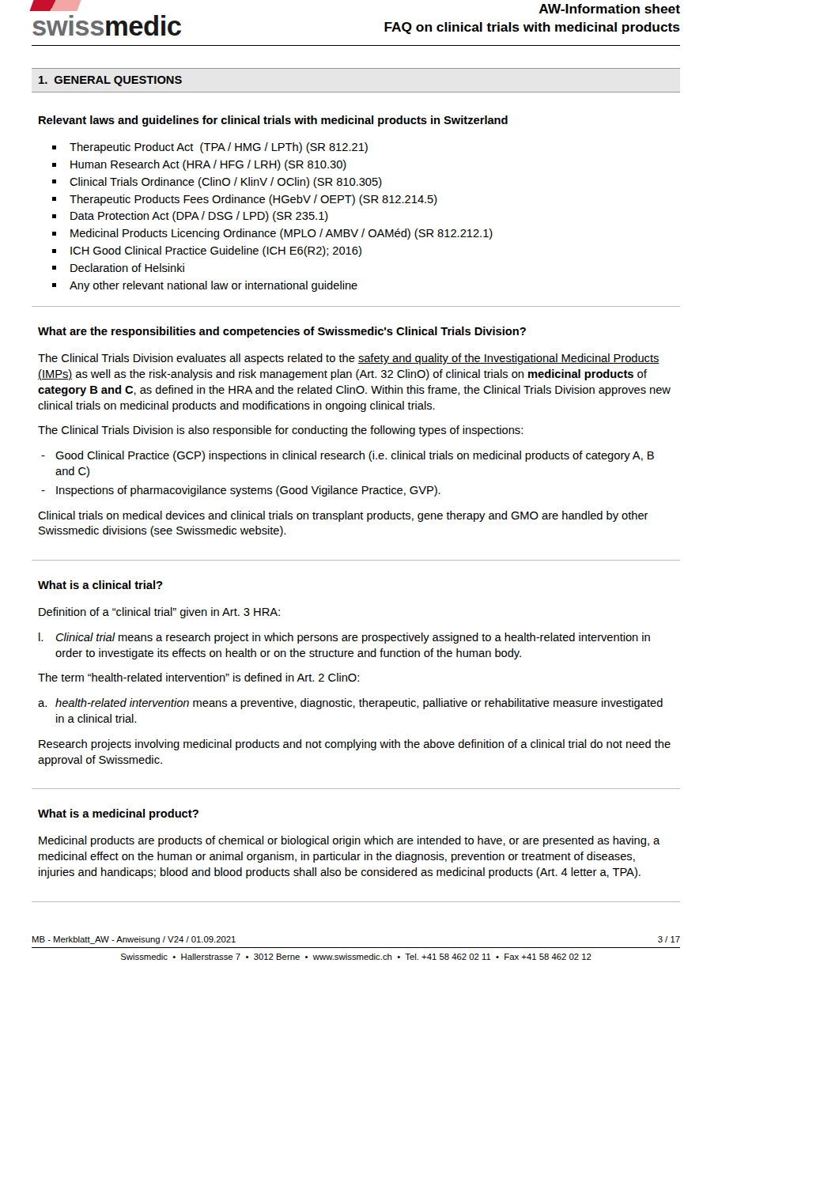swiss medic
AW-Information sheet
FAQ on clinical trials with medicinal products
1. GENERAL QUESTIONS
Relevant laws and guidelines for clinical trials with medicinal products in Switzerland
Therapeutic Product Act (TPA / HMG / LPTh) (SR 812.21)
Human Research Act (HRA / HFG / LRH) (SR 810.30)
Clinical Trials Ordinance (ClinO / KlinV / OClin) (SR 810.305)
Therapeutic Products Fees Ordinance (HGebV / OEPT) (SR 812.214.5)
Data Protection Act (DPA / DSG / LPD) (SR 235.1)
Medicinal Products Licencing Ordinance (MPLO / AMBV / OAMéd) (SR 812.212.1)
ICH Good Clinical Practice Guideline (ICH E6(R2); 2016)
Declaration of Helsinki
Any other relevant national law or international guideline
What are the responsibilities and competencies of Swissmedic's Clinical Trials Division?
The Clinical Trials Division evaluates all aspects related to the safety and quality of the Investigational Medicinal Products (IMPs) as well as the risk-analysis and risk management plan (Art. 32 ClinO) of clinical trials on medicinal products of category B and C, as defined in the HRA and the related ClinO. Within this frame, the Clinical Trials Division approves new clinical trials on medicinal products and modifications in ongoing clinical trials.
The Clinical Trials Division is also responsible for conducting the following types of inspections:
Good Clinical Practice (GCP) inspections in clinical research (i.e. clinical trials on medicinal products of category A, B and C)
Inspections of pharmacovigilance systems (Good Vigilance Practice, GVP).
Clinical trials on medical devices and clinical trials on transplant products, gene therapy and GMO are handled by other Swissmedic divisions (see Swissmedic website).
What is a clinical trial?
Definition of a “clinical trial” given in Art. 3 HRA:
l. Clinical trial means a research project in which persons are prospectively assigned to a health-related intervention in order to investigate its effects on health or on the structure and function of the human body.
The term “health-related intervention” is defined in Art. 2 ClinO:
a. health-related intervention means a preventive, diagnostic, therapeutic, palliative or rehabilitative measure investigated in a clinical trial.
Research projects involving medicinal products and not complying with the above definition of a clinical trial do not need the approval of Swissmedic.
What is a medicinal product?
Medicinal products are products of chemical or biological origin which are intended to have, or are presented as having, a medicinal effect on the human or animal organism, in particular in the diagnosis, prevention or treatment of diseases, injuries and handicaps; blood and blood products shall also be considered as medicinal products (Art. 4 letter a, TPA).
MB - Merkblatt_AW - Anweisung / V24 / 01.09.2021 3 / 17
Swissmedic • Hallerstrasse 7 • 3012 Berne • www.swissmedic.ch • Tel. +41 58 462 02 11 • Fax +41 58 462 02 12